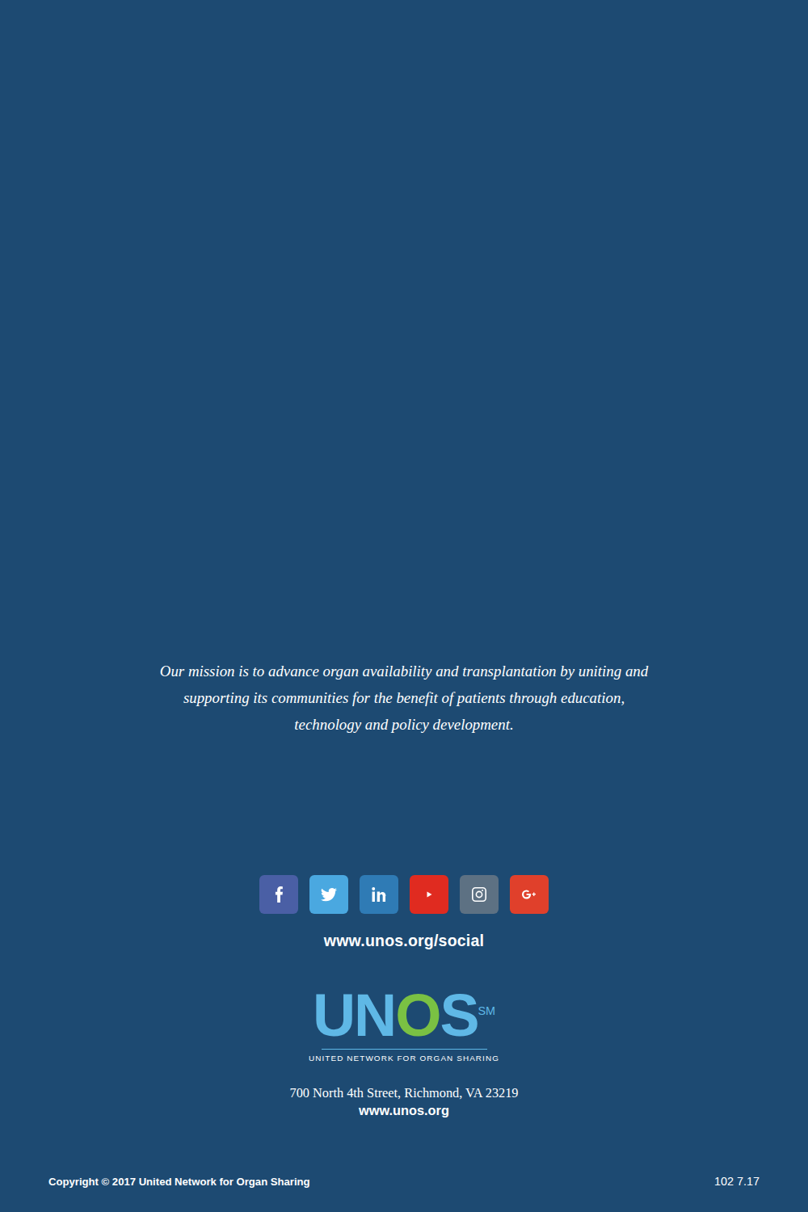Our mission is to advance organ availability and transplantation by uniting and supporting its communities for the benefit of patients through education, technology and policy development.
www.unos.org/social
UNOSSM
United Network for Organ Sharing
700 North 4th Street, Richmond, VA 23219
www.unos.org
Copyright © 2017 United Network for Organ Sharing 102 7.17